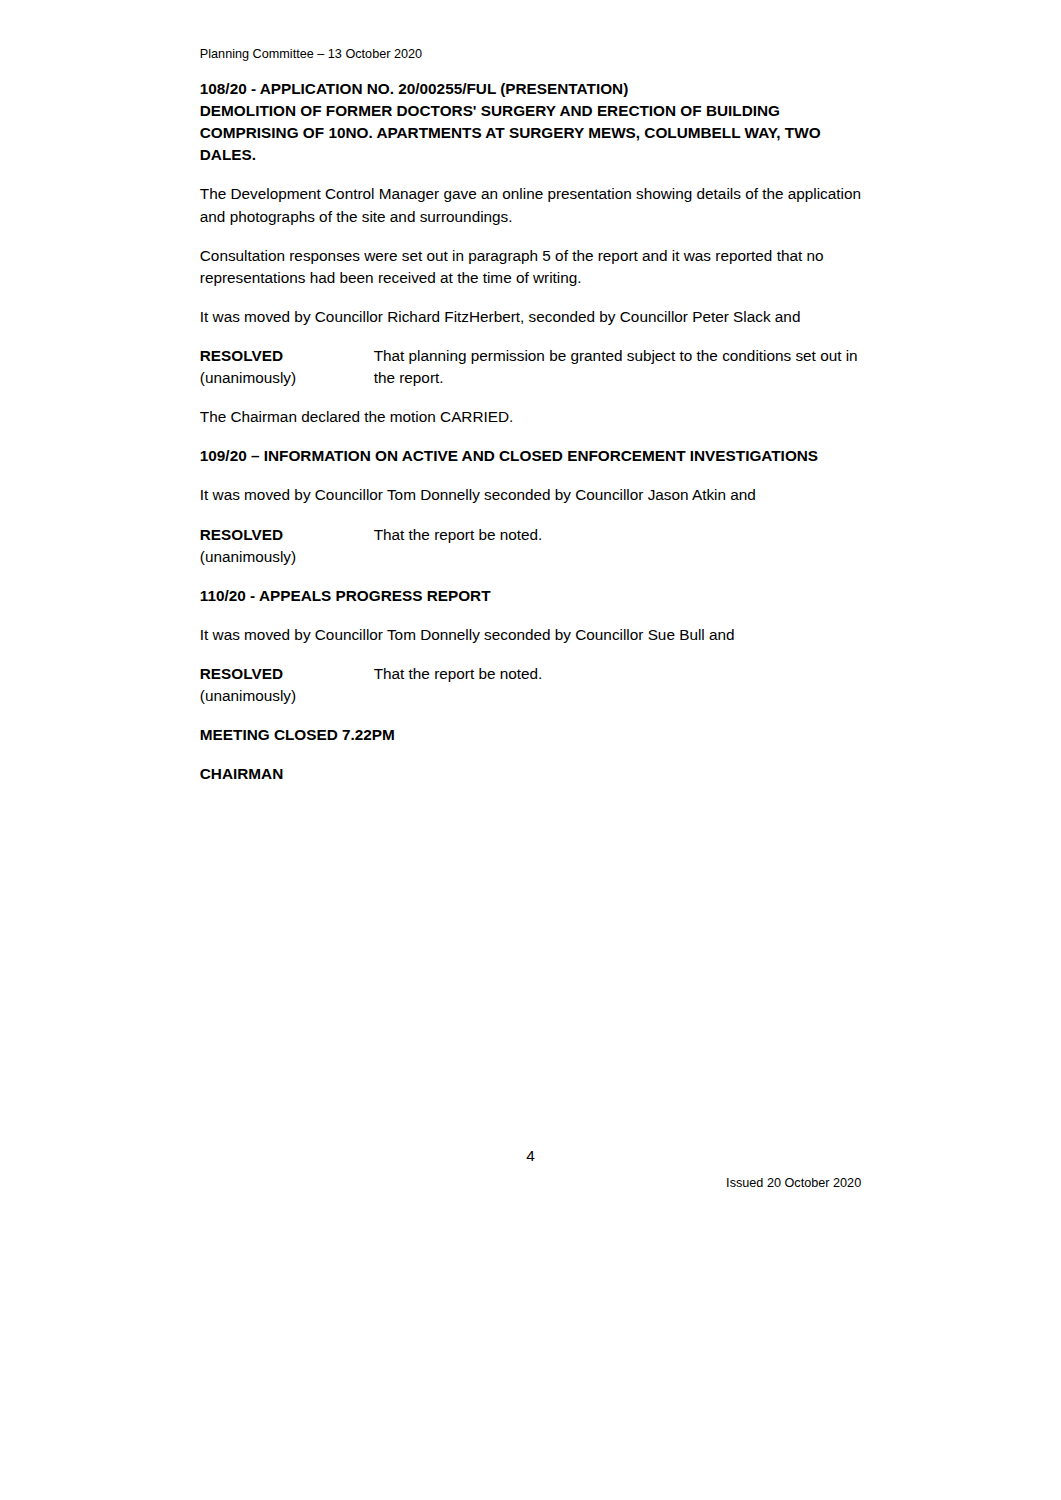Planning Committee – 13 October 2020
108/20 - Application No. 20/00255/FUL (Presentation)
Demolition of former Doctors' Surgery and erection of building comprising of 10no. apartments at Surgery Mews, Columbell Way, Two Dales.
The Development Control Manager gave an online presentation showing details of the application and photographs of the site and surroundings.
Consultation responses were set out in paragraph 5 of the report and it was reported that no representations had been received at the time of writing.
It was moved by Councillor Richard FitzHerbert, seconded by Councillor Peter Slack and
RESOLVED(unanimously)
That planning permission be granted subject to the conditions set out in the report.
The Chairman declared the motion CARRIED.
109/20 – Information on active and closed enforcement investigations
It was moved by Councillor Tom Donnelly seconded by Councillor Jason Atkin and
RESOLVED(unanimously)
That the report be noted.
110/20 - Appeals Progress Report
It was moved by Councillor Tom Donnelly seconded by Councillor Sue Bull and
RESOLVED(unanimously)
That the report be noted.
MEETING CLOSED 7.22PM
CHAIRMAN
4
Issued 20 October 2020